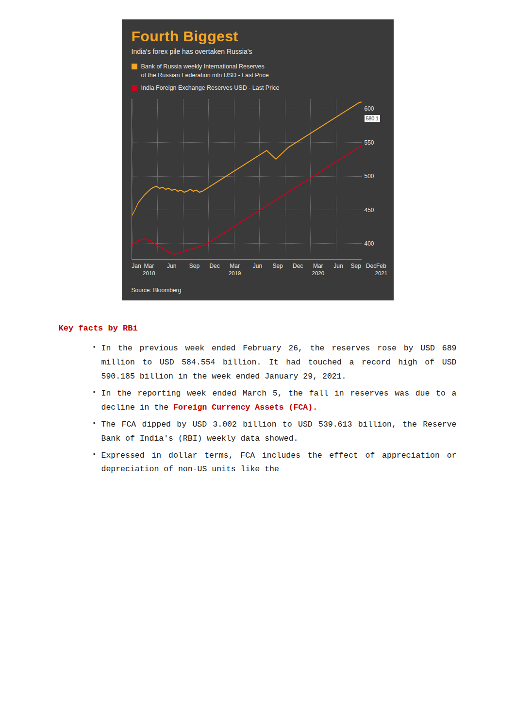Fourth Biggest
India's forex pile has overtaken Russia's
Bank of Russia weekly International Reserves
of the Russian Federation mln USD - Last Price
India Foreign Exchange Reserves USD - Last Price
600 580.1 550 500 450 400
Jan Mar2018 Jun Sep Dec Mar2019 Jun Sep Dec Mar2020 Jun Sep Dec Feb2021
Source: Bloomberg
Key facts by RBi
In the previous week ended February 26, the reserves rose by USD 689 million to USD 584.554 billion. It had touched a record high of USD 590.185 billion in the week ended January 29, 2021.
In the reporting week ended March 5, the fall in reserves was due to a decline in the Foreign Currency Assets (FCA).
The FCA dipped by USD 3.002 billion to USD 539.613 billion, the Reserve Bank of India's (RBI) weekly data showed.
Expressed in dollar terms, FCA includes the effect of appreciation or depreciation of non-US units like the